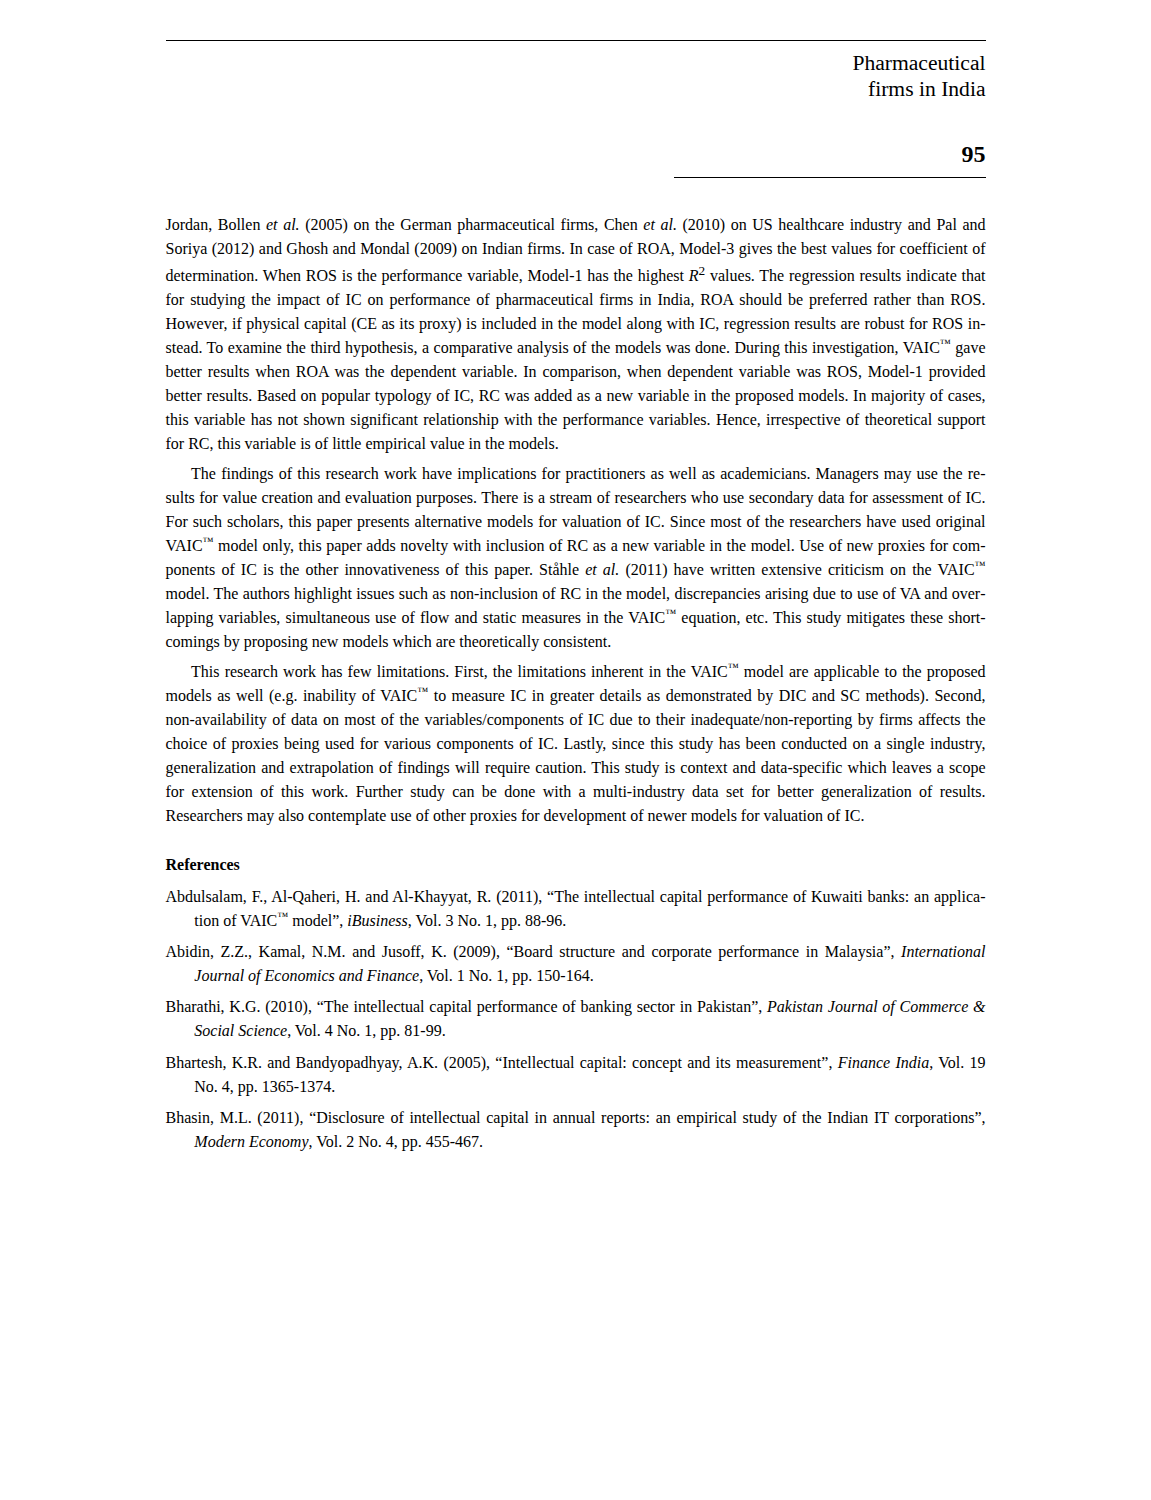Pharmaceutical
firms in India
95
Jordan, Bollen et al. (2005) on the German pharmaceutical firms, Chen et al. (2010) on US healthcare industry and Pal and Soriya (2012) and Ghosh and Mondal (2009) on Indian firms. In case of ROA, Model-3 gives the best values for coefficient of determination. When ROS is the performance variable, Model-1 has the highest R2 values. The regression results indicate that for studying the impact of IC on performance of pharmaceutical firms in India, ROA should be preferred rather than ROS. However, if physical capital (CE as its proxy) is included in the model along with IC, regression results are robust for ROS instead. To examine the third hypothesis, a comparative analysis of the models was done. During this investigation, VAIC™ gave better results when ROA was the dependent variable. In comparison, when dependent variable was ROS, Model-1 provided better results. Based on popular typology of IC, RC was added as a new variable in the proposed models. In majority of cases, this variable has not shown significant relationship with the performance variables. Hence, irrespective of theoretical support for RC, this variable is of little empirical value in the models.
The findings of this research work have implications for practitioners as well as academicians. Managers may use the results for value creation and evaluation purposes. There is a stream of researchers who use secondary data for assessment of IC. For such scholars, this paper presents alternative models for valuation of IC. Since most of the researchers have used original VAIC™ model only, this paper adds novelty with inclusion of RC as a new variable in the model. Use of new proxies for components of IC is the other innovativeness of this paper. Ståhle et al. (2011) have written extensive criticism on the VAIC™ model. The authors highlight issues such as non-inclusion of RC in the model, discrepancies arising due to use of VA and overlapping variables, simultaneous use of flow and static measures in the VAIC™ equation, etc. This study mitigates these shortcomings by proposing new models which are theoretically consistent.
This research work has few limitations. First, the limitations inherent in the VAIC™ model are applicable to the proposed models as well (e.g. inability of VAIC™ to measure IC in greater details as demonstrated by DIC and SC methods). Second, non-availability of data on most of the variables/components of IC due to their inadequate/non-reporting by firms affects the choice of proxies being used for various components of IC. Lastly, since this study has been conducted on a single industry, generalization and extrapolation of findings will require caution. This study is context and data-specific which leaves a scope for extension of this work. Further study can be done with a multi-industry data set for better generalization of results. Researchers may also contemplate use of other proxies for development of newer models for valuation of IC.
References
Abdulsalam, F., Al-Qaheri, H. and Al-Khayyat, R. (2011), “The intellectual capital performance of Kuwaiti banks: an application of VAIC™ model”, iBusiness, Vol. 3 No. 1, pp. 88-96.
Abidin, Z.Z., Kamal, N.M. and Jusoff, K. (2009), “Board structure and corporate performance in Malaysia”, International Journal of Economics and Finance, Vol. 1 No. 1, pp. 150-164.
Bharathi, K.G. (2010), “The intellectual capital performance of banking sector in Pakistan”, Pakistan Journal of Commerce & Social Science, Vol. 4 No. 1, pp. 81-99.
Bhartesh, K.R. and Bandyopadhyay, A.K. (2005), “Intellectual capital: concept and its measurement”, Finance India, Vol. 19 No. 4, pp. 1365-1374.
Bhasin, M.L. (2011), “Disclosure of intellectual capital in annual reports: an empirical study of the Indian IT corporations”, Modern Economy, Vol. 2 No. 4, pp. 455-467.